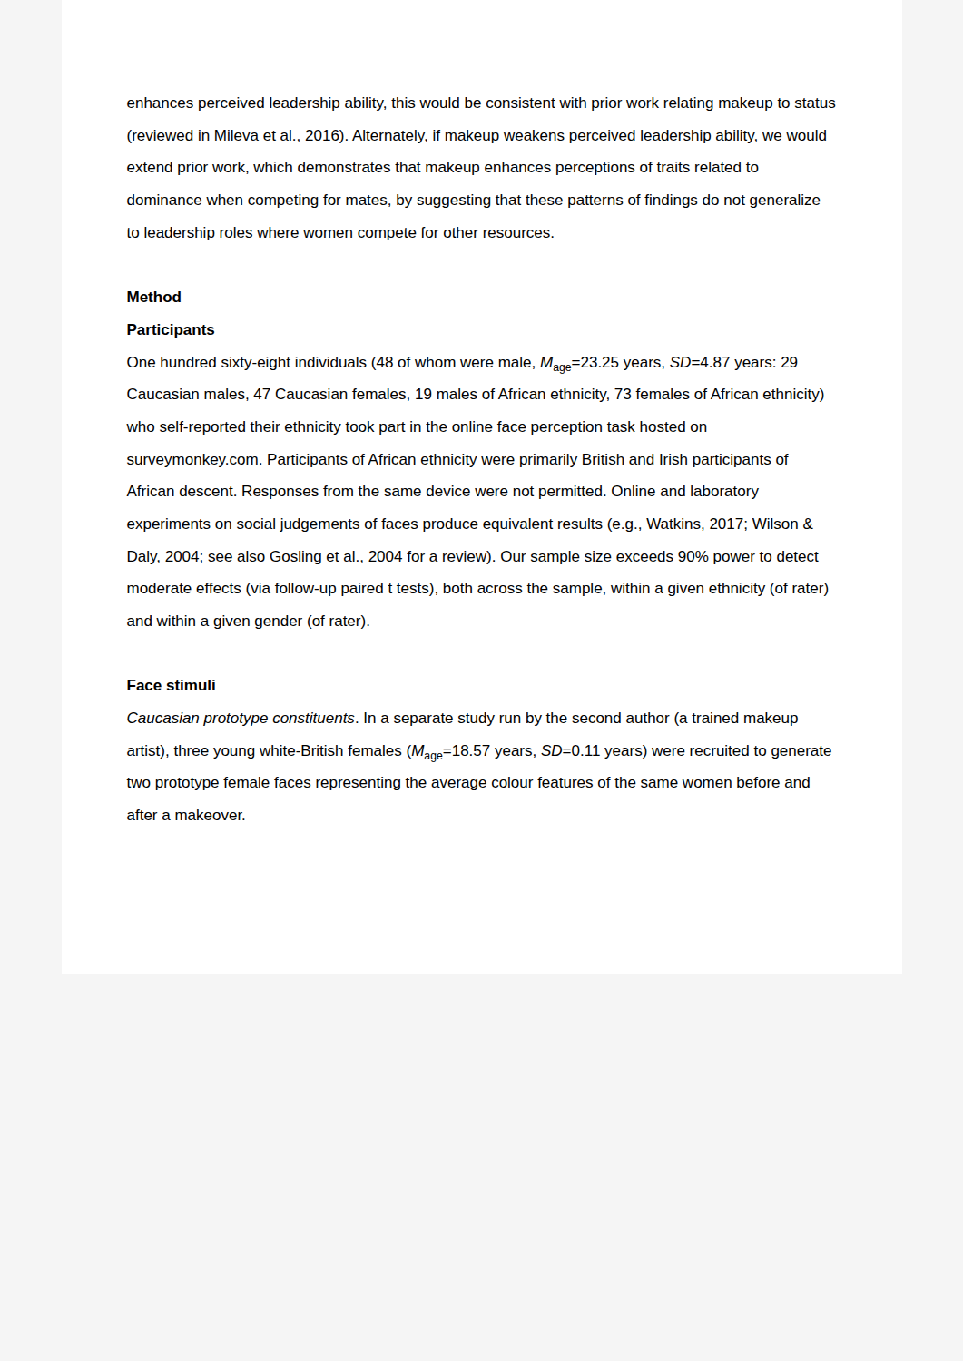enhances perceived leadership ability, this would be consistent with prior work relating makeup to status (reviewed in Mileva et al., 2016). Alternately, if makeup weakens perceived leadership ability, we would extend prior work, which demonstrates that makeup enhances perceptions of traits related to dominance when competing for mates, by suggesting that these patterns of findings do not generalize to leadership roles where women compete for other resources.
Method
Participants
One hundred sixty-eight individuals (48 of whom were male, Mage=23.25 years, SD=4.87 years: 29 Caucasian males, 47 Caucasian females, 19 males of African ethnicity, 73 females of African ethnicity) who self-reported their ethnicity took part in the online face perception task hosted on surveymonkey.com. Participants of African ethnicity were primarily British and Irish participants of African descent. Responses from the same device were not permitted. Online and laboratory experiments on social judgements of faces produce equivalent results (e.g., Watkins, 2017; Wilson & Daly, 2004; see also Gosling et al., 2004 for a review). Our sample size exceeds 90% power to detect moderate effects (via follow-up paired t tests), both across the sample, within a given ethnicity (of rater) and within a given gender (of rater).
Face stimuli
Caucasian prototype constituents. In a separate study run by the second author (a trained makeup artist), three young white-British females (Mage=18.57 years, SD=0.11 years) were recruited to generate two prototype female faces representing the average colour features of the same women before and after a makeover.